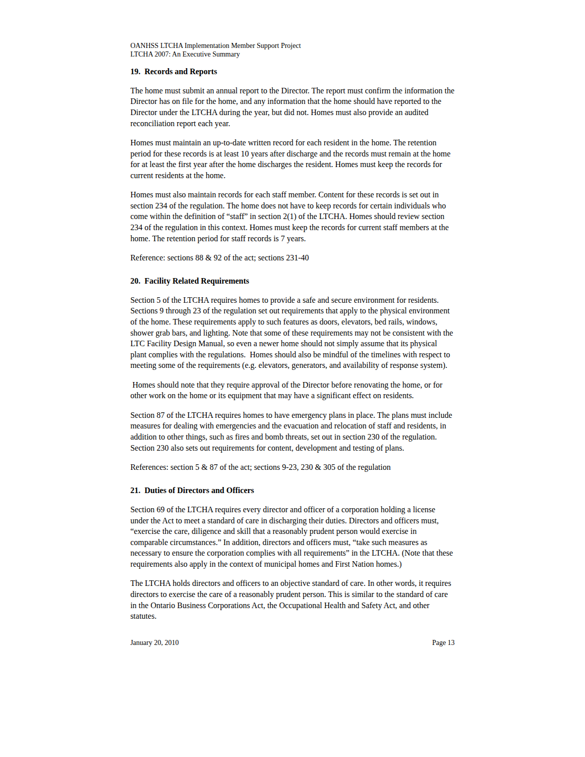OANHSS LTCHA Implementation Member Support Project
LTCHA 2007: An Executive Summary
19. Records and Reports
The home must submit an annual report to the Director. The report must confirm the information the Director has on file for the home, and any information that the home should have reported to the Director under the LTCHA during the year, but did not. Homes must also provide an audited reconciliation report each year.
Homes must maintain an up-to-date written record for each resident in the home. The retention period for these records is at least 10 years after discharge and the records must remain at the home for at least the first year after the home discharges the resident. Homes must keep the records for current residents at the home.
Homes must also maintain records for each staff member. Content for these records is set out in section 234 of the regulation. The home does not have to keep records for certain individuals who come within the definition of “staff” in section 2(1) of the LTCHA. Homes should review section 234 of the regulation in this context. Homes must keep the records for current staff members at the home. The retention period for staff records is 7 years.
Reference: sections 88 & 92 of the act; sections 231-40
20. Facility Related Requirements
Section 5 of the LTCHA requires homes to provide a safe and secure environment for residents. Sections 9 through 23 of the regulation set out requirements that apply to the physical environment of the home. These requirements apply to such features as doors, elevators, bed rails, windows, shower grab bars, and lighting. Note that some of these requirements may not be consistent with the LTC Facility Design Manual, so even a newer home should not simply assume that its physical plant complies with the regulations. Homes should also be mindful of the timelines with respect to meeting some of the requirements (e.g. elevators, generators, and availability of response system).
Homes should note that they require approval of the Director before renovating the home, or for other work on the home or its equipment that may have a significant effect on residents.
Section 87 of the LTCHA requires homes to have emergency plans in place. The plans must include measures for dealing with emergencies and the evacuation and relocation of staff and residents, in addition to other things, such as fires and bomb threats, set out in section 230 of the regulation. Section 230 also sets out requirements for content, development and testing of plans.
References: section 5 & 87 of the act; sections 9-23, 230 & 305 of the regulation
21. Duties of Directors and Officers
Section 69 of the LTCHA requires every director and officer of a corporation holding a license under the Act to meet a standard of care in discharging their duties. Directors and officers must, “exercise the care, diligence and skill that a reasonably prudent person would exercise in comparable circumstances.” In addition, directors and officers must, “take such measures as necessary to ensure the corporation complies with all requirements” in the LTCHA. (Note that these requirements also apply in the context of municipal homes and First Nation homes.)
The LTCHA holds directors and officers to an objective standard of care. In other words, it requires directors to exercise the care of a reasonably prudent person. This is similar to the standard of care in the Ontario Business Corporations Act, the Occupational Health and Safety Act, and other statutes.
January 20, 2010 Page 13